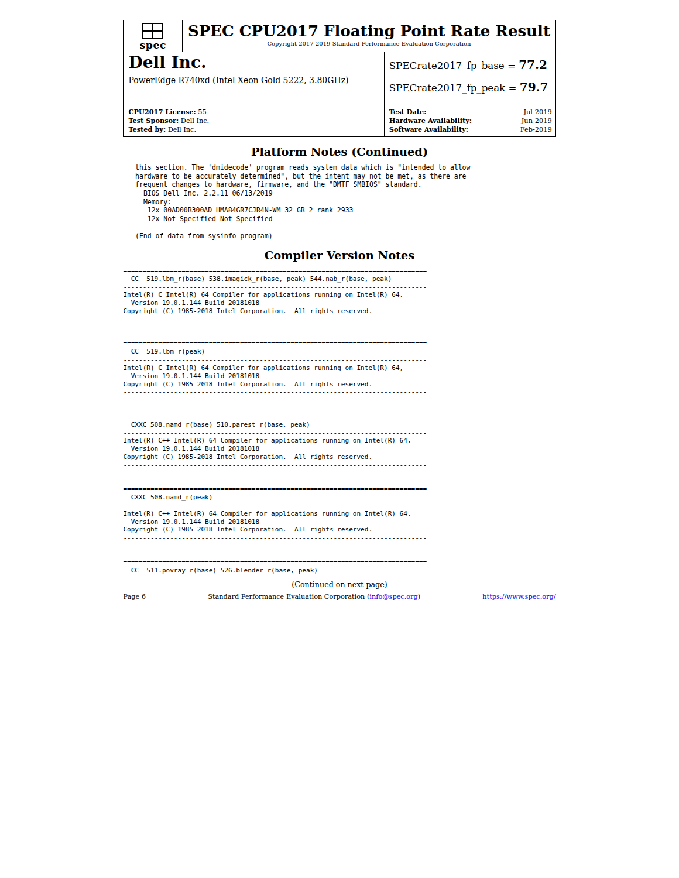spec
SPEC CPU2017 Floating Point Rate Result
Copyright 2017-2019 Standard Performance Evaluation Corporation
Dell Inc.
PowerEdge R740xd (Intel Xeon Gold 5222, 3.80GHz)
SPECrate2017_fp_base = 77.2
SPECrate2017_fp_peak = 79.7
CPU2017 License: 55
Test Sponsor: Dell Inc.
Tested by: Dell Inc.
Test Date: Jul-2019
Hardware Availability: Jun-2019
Software Availability: Feb-2019
Platform Notes (Continued)
this section. The 'dmidecode' program reads system data which is "intended to allow hardware to be accurately determined", but the intent may not be met, as there are frequent changes to hardware, firmware, and the "DMTF SMBIOS" standard. BIOS Dell Inc. 2.2.11 06/13/2019 Memory: 12x 00AD00B300AD HMA84GR7CJR4N-WM 32 GB 2 rank 2933 12x Not Specified Not Specified (End of data from sysinfo program)
Compiler Version Notes
============================================================================== CC 519.lbm_r(base) 538.imagick_r(base, peak) 544.nab_r(base, peak) ------------------------------------------------------------------------------ Intel(R) C Intel(R) 64 Compiler for applications running on Intel(R) 64, Version 19.0.1.144 Build 20181018 Copyright (C) 1985-2018 Intel Corporation. All rights reserved. ------------------------------------------------------------------------------ ============================================================================== CC 519.lbm_r(peak) ------------------------------------------------------------------------------ Intel(R) C Intel(R) 64 Compiler for applications running on Intel(R) 64, Version 19.0.1.144 Build 20181018 Copyright (C) 1985-2018 Intel Corporation. All rights reserved. ------------------------------------------------------------------------------ ============================================================================== CXXC 508.namd_r(base) 510.parest_r(base, peak) ------------------------------------------------------------------------------ Intel(R) C++ Intel(R) 64 Compiler for applications running on Intel(R) 64, Version 19.0.1.144 Build 20181018 Copyright (C) 1985-2018 Intel Corporation. All rights reserved. ------------------------------------------------------------------------------ ============================================================================== CXXC 508.namd_r(peak) ------------------------------------------------------------------------------ Intel(R) C++ Intel(R) 64 Compiler for applications running on Intel(R) 64, Version 19.0.1.144 Build 20181018 Copyright (C) 1985-2018 Intel Corporation. All rights reserved. ------------------------------------------------------------------------------ ============================================================================== CC 511.povray_r(base) 526.blender_r(base, peak)
(Continued on next page)
Page 6
Standard Performance Evaluation Corporation (info@spec.org)
https://www.spec.org/